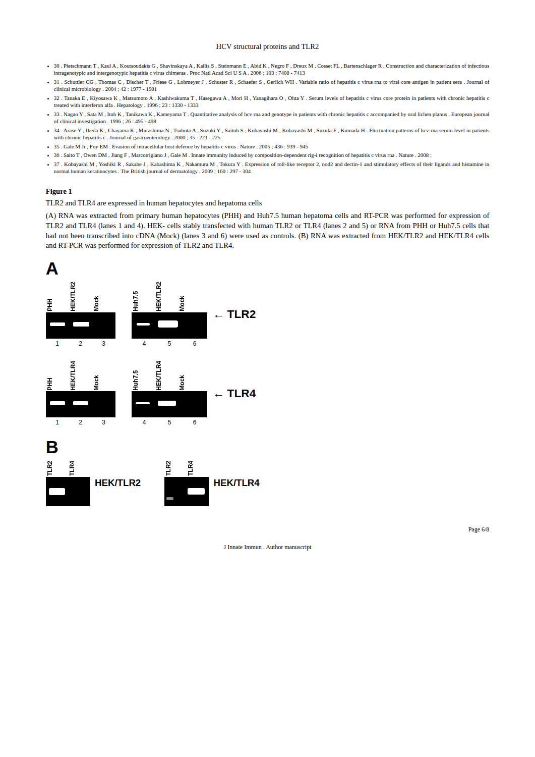HCV structural proteins and TLR2
30 . Pietschmann T , Kaul A , Koutsoudakis G , Shavinskaya A , Kallis S , Steinmann E , Abid K , Negro F , Dreux M , Cosset FL , Bartenschlager R . Construction and characterization of infectious intragenotypic and intergenotypic hepatitis c virus chimeras . Proc Natl Acad Sci U S A . 2006 ; 103 : 7408 - 7413
31 . Schuttler CG , Thomas C , Discher T , Friese G , Lohmeyer J , Schuster R , Schaefer S , Gerlich WH . Variable ratio of hepatitis c virus rna to viral core antigen in patient sera . Journal of clinical microbiology . 2004 ; 42 : 1977 - 1981
32 . Tanaka E , Kiyosawa K , Matsumoto A , Kashiwakuma T , Hasegawa A , Mori H , Yanagihara O , Ohta Y . Serum levels of hepatitis c virus core protein in patients with chronic hepatitis c treated with interferon alfa . Hepatology . 1996 ; 23 : 1330 - 1333
33 . Nagao Y , Sata M , Itoh K , Tanikawa K , Kameyama T . Quantitative analysis of hcv rna and genotype in patients with chronic hepatitis c accompanied by oral lichen planus . European journal of clinical investigation . 1996 ; 26 : 495 - 498
34 . Arase Y , Ikeda K , Chayama K , Murashima N , Tsubota A , Suzuki Y , Saitoh S , Kobayashi M , Kobayashi M , Suzuki F , Kumada H . Fluctuation patterns of hcv-rna serum level in patients with chronic hepatitis c . Journal of gastroenterology . 2000 ; 35 : 221 - 225
35 . Gale M Jr , Foy EM . Evasion of intracellular host defence by hepatitis c virus . Nature . 2005 ; 436 : 939 - 945
36 . Saito T , Owen DM , Jiang F , Marcotrigiano J , Gale M . Innate immunity induced by composition-dependent rig-i recognition of hepatitis c virus rna . Nature . 2008 ;
37 . Kobayashi M , Yoshiki R , Sakabe J , Kabashima K , Nakamura M , Tokura Y . Expression of toll-like receptor 2, nod2 and dectin-1 and stimulatory effects of their ligands and histamine in normal human keratinocytes . The British journal of dermatology . 2009 ; 160 : 297 - 304
Figure 1
TLR2 and TLR4 are expressed in human hepatocytes and hepatoma cells
(A) RNA was extracted from primary human hepatocytes (PHH) and Huh7.5 human hepatoma cells and RT-PCR was performed for expression of TLR2 and TLR4 (lanes 1 and 4). HEK- cells stably transfected with human TLR2 or TLR4 (lanes 2 and 5) or RNA from PHH or Huh7.5 cells that had not been transcribed into cDNA (Mock) (lanes 3 and 6) were used as controls. (B) RNA was extracted from HEK/TLR2 and HEK/TLR4 cells and RT-PCR was performed for expression of TLR2 and TLR4.
A
PHH
HEK/TLR2
Mock
123
Huh7.5
HEK/TLR2
Mock
456
←TLR2
PHH
HEK/TLR4
Mock
123
Huh7.5
HEK/TLR4
Mock
456
←TLR4
B
TLR2
TLR4
HEK/TLR2
TLR2
TLR4
HEK/TLR4
Page 6/8
J Innate Immun . Author manuscript